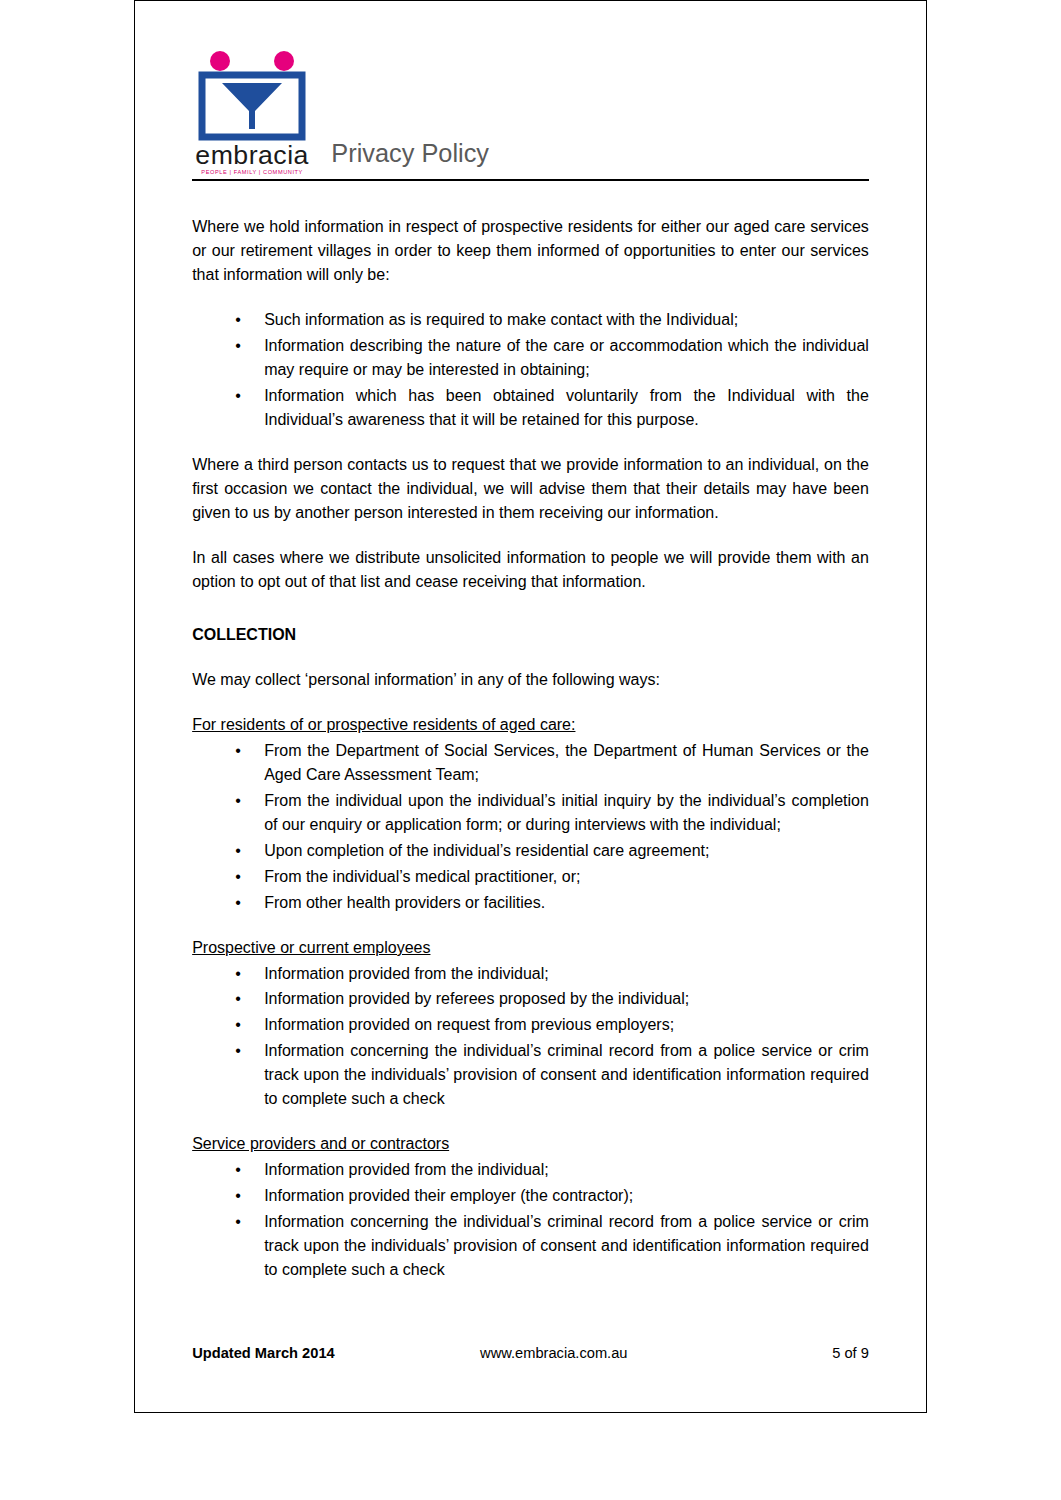embracia
PEOPLE | FAMILY | COMMUNITY
Privacy Policy
Where we hold information in respect of prospective residents for either our aged care services or our retirement villages in order to keep them informed of opportunities to enter our services that information will only be:
Such information as is required to make contact with the Individual;
Information describing the nature of the care or accommodation which the individual may require or may be interested in obtaining;
Information which has been obtained voluntarily from the Individual with the Individual’s awareness that it will be retained for this purpose.
Where a third person contacts us to request that we provide information to an individual, on the first occasion we contact the individual, we will advise them that their details may have been given to us by another person interested in them receiving our information.
In all cases where we distribute unsolicited information to people we will provide them with an option to opt out of that list and cease receiving that information.
Collection
We may collect ‘personal information’ in any of the following ways:
For residents of or prospective residents of aged care:
From the Department of Social Services, the Department of Human Services or the Aged Care Assessment Team;
From the individual upon the individual’s initial inquiry by the individual’s completion of our enquiry or application form; or during interviews with the individual;
Upon completion of the individual’s residential care agreement;
From the individual’s medical practitioner, or;
From other health providers or facilities.
Prospective or current employees
Information provided from the individual;
Information provided by referees proposed by the individual;
Information provided on request from previous employers;
Information concerning the individual’s criminal record from a police service or crim track upon the individuals’ provision of consent and identification information required to complete such a check
Service providers and or contractors
Information provided from the individual;
Information provided their employer (the contractor);
Information concerning the individual’s criminal record from a police service or crim track upon the individuals’ provision of consent and identification information required to complete such a check
Updated March 2014
www.embracia.com.au
5 of 9